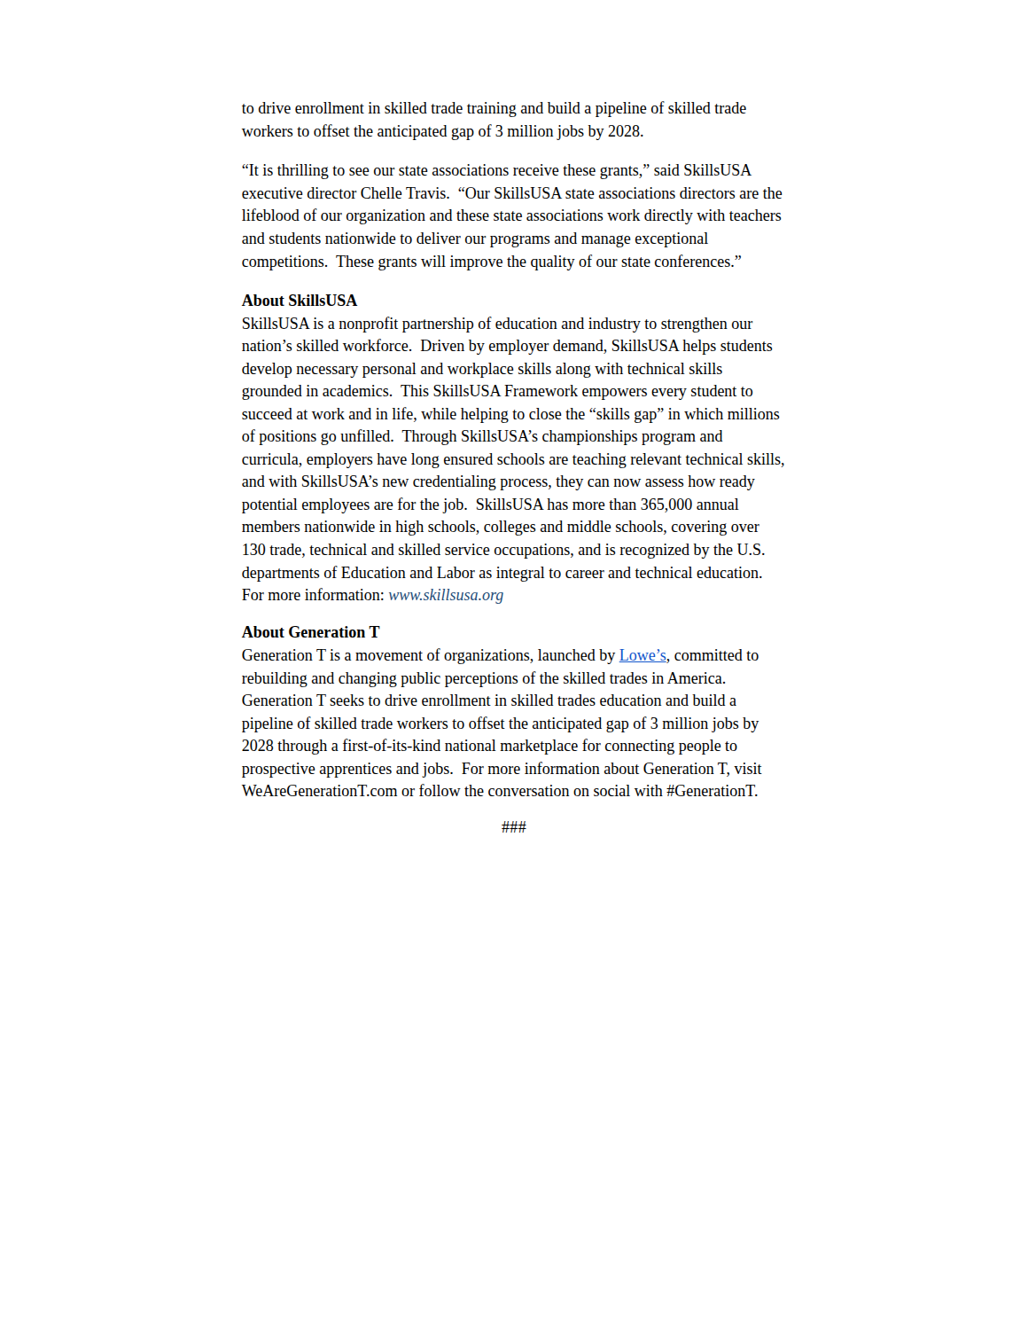to drive enrollment in skilled trade training and build a pipeline of skilled trade workers to offset the anticipated gap of 3 million jobs by 2028.
“It is thrilling to see our state associations receive these grants,” said SkillsUSA executive director Chelle Travis. “Our SkillsUSA state associations directors are the lifeblood of our organization and these state associations work directly with teachers and students nationwide to deliver our programs and manage exceptional competitions. These grants will improve the quality of our state conferences.”
About SkillsUSA
SkillsUSA is a nonprofit partnership of education and industry to strengthen our nation’s skilled workforce. Driven by employer demand, SkillsUSA helps students develop necessary personal and workplace skills along with technical skills grounded in academics. This SkillsUSA Framework empowers every student to succeed at work and in life, while helping to close the “skills gap” in which millions of positions go unfilled. Through SkillsUSA’s championships program and curricula, employers have long ensured schools are teaching relevant technical skills, and with SkillsUSA’s new credentialing process, they can now assess how ready potential employees are for the job. SkillsUSA has more than 365,000 annual members nationwide in high schools, colleges and middle schools, covering over 130 trade, technical and skilled service occupations, and is recognized by the U.S. departments of Education and Labor as integral to career and technical education. For more information: www.skillsusa.org
About Generation T
Generation T is a movement of organizations, launched by Lowe’s, committed to rebuilding and changing public perceptions of the skilled trades in America. Generation T seeks to drive enrollment in skilled trades education and build a pipeline of skilled trade workers to offset the anticipated gap of 3 million jobs by 2028 through a first-of-its-kind national marketplace for connecting people to prospective apprentices and jobs. For more information about Generation T, visit WeAreGenerationT.com or follow the conversation on social with #GenerationT.
###